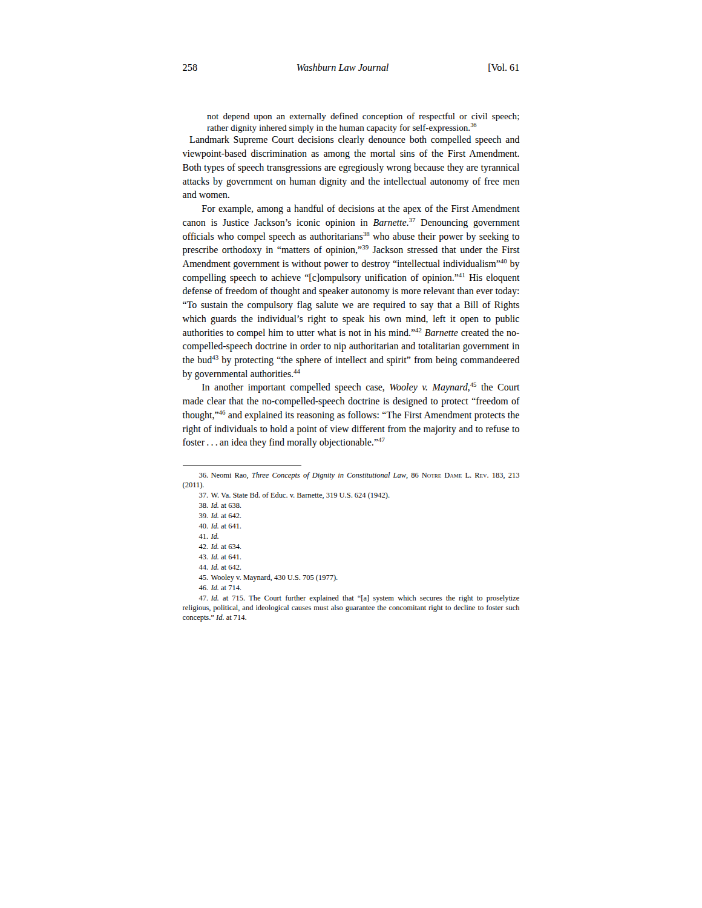258 Washburn Law Journal [Vol. 61
not depend upon an externally defined conception of respectful or civil speech; rather dignity inhered simply in the human capacity for self-expression.36
Landmark Supreme Court decisions clearly denounce both compelled speech and viewpoint-based discrimination as among the mortal sins of the First Amendment. Both types of speech transgressions are egregiously wrong because they are tyrannical attacks by government on human dignity and the intellectual autonomy of free men and women.
For example, among a handful of decisions at the apex of the First Amendment canon is Justice Jackson’s iconic opinion in Barnette.37 Denouncing government officials who compel speech as authoritarians38 who abuse their power by seeking to prescribe orthodoxy in “matters of opinion,”39 Jackson stressed that under the First Amendment government is without power to destroy “intellectual individualism”40 by compelling speech to achieve “[c]ompulsory unification of opinion.”41 His eloquent defense of freedom of thought and speaker autonomy is more relevant than ever today: “To sustain the compulsory flag salute we are required to say that a Bill of Rights which guards the individual’s right to speak his own mind, left it open to public authorities to compel him to utter what is not in his mind.”42 Barnette created the no-compelled-speech doctrine in order to nip authoritarian and totalitarian government in the bud43 by protecting “the sphere of intellect and spirit” from being commandeered by governmental authorities.44
In another important compelled speech case, Wooley v. Maynard,45 the Court made clear that the no-compelled-speech doctrine is designed to protect “freedom of thought,”46 and explained its reasoning as follows: “The First Amendment protects the right of individuals to hold a point of view different from the majority and to refuse to foster . . . an idea they find morally objectionable.”47
36. Neomi Rao, Three Concepts of Dignity in Constitutional Law, 86 Notre Dame L. Rev. 183, 213 (2011).
37. W. Va. State Bd. of Educ. v. Barnette, 319 U.S. 624 (1942).
38. Id. at 638.
39. Id. at 642.
40. Id. at 641.
41. Id.
42. Id. at 634.
43. Id. at 641.
44. Id. at 642.
45. Wooley v. Maynard, 430 U.S. 705 (1977).
46. Id. at 714.
47. Id. at 715. The Court further explained that “[a] system which secures the right to proselytize religious, political, and ideological causes must also guarantee the concomitant right to decline to foster such concepts.” Id. at 714.